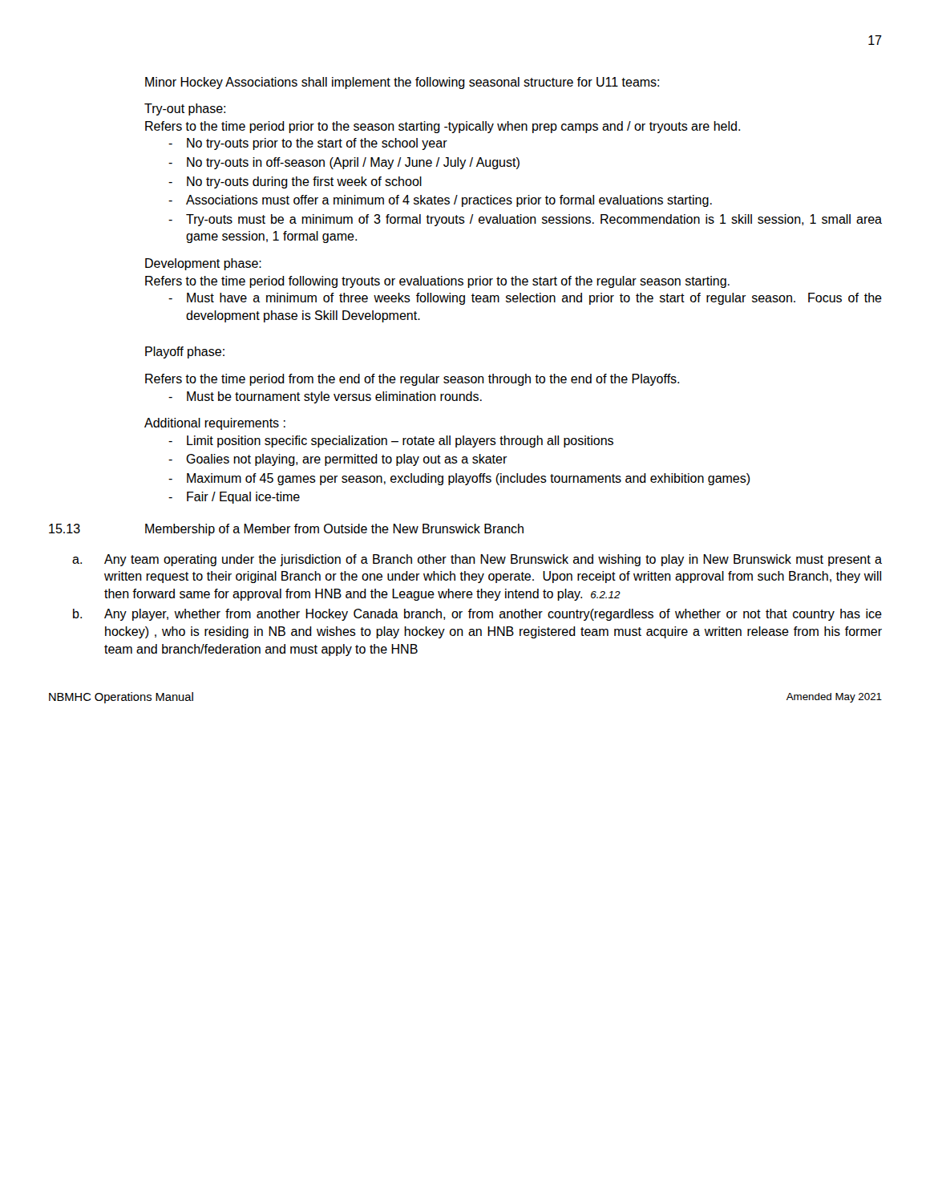17
Minor Hockey Associations shall implement the following seasonal structure for U11 teams:
Try-out phase:
Refers to the time period prior to the season starting -typically when prep camps and / or tryouts are held.
No try-outs prior to the start of the school year
No try-outs in off-season (April / May / June / July / August)
No try-outs during the first week of school
Associations must offer a minimum of 4 skates / practices prior to formal evaluations starting.
Try-outs must be a minimum of 3 formal tryouts / evaluation sessions. Recommendation is 1 skill session, 1 small area game session, 1 formal game.
Development phase:
Refers to the time period following tryouts or evaluations prior to the start of the regular season starting.
Must have a minimum of three weeks following team selection and prior to the start of regular season. Focus of the development phase is Skill Development.
Playoff phase:
Refers to the time period from the end of the regular season through to the end of the Playoffs.
Must be tournament style versus elimination rounds.
Additional requirements :
Limit position specific specialization – rotate all players through all positions
Goalies not playing, are permitted to play out as a skater
Maximum of 45 games per season, excluding playoffs (includes tournaments and exhibition games)
Fair / Equal ice-time
15.13
Membership of a Member from Outside the New Brunswick Branch
a.
Any team operating under the jurisdiction of a Branch other than New Brunswick and wishing to play in New Brunswick must present a written request to their original Branch or the one under which they operate. Upon receipt of written approval from such Branch, they will then forward same for approval from HNB and the League where they intend to play. 6.2.12
b.
Any player, whether from another Hockey Canada branch, or from another country(regardless of whether or not that country has ice hockey) , who is residing in NB and wishes to play hockey on an HNB registered team must acquire a written release from his former team and branch/federation and must apply to the HNB
NBMHC Operations Manual
Amended May 2021